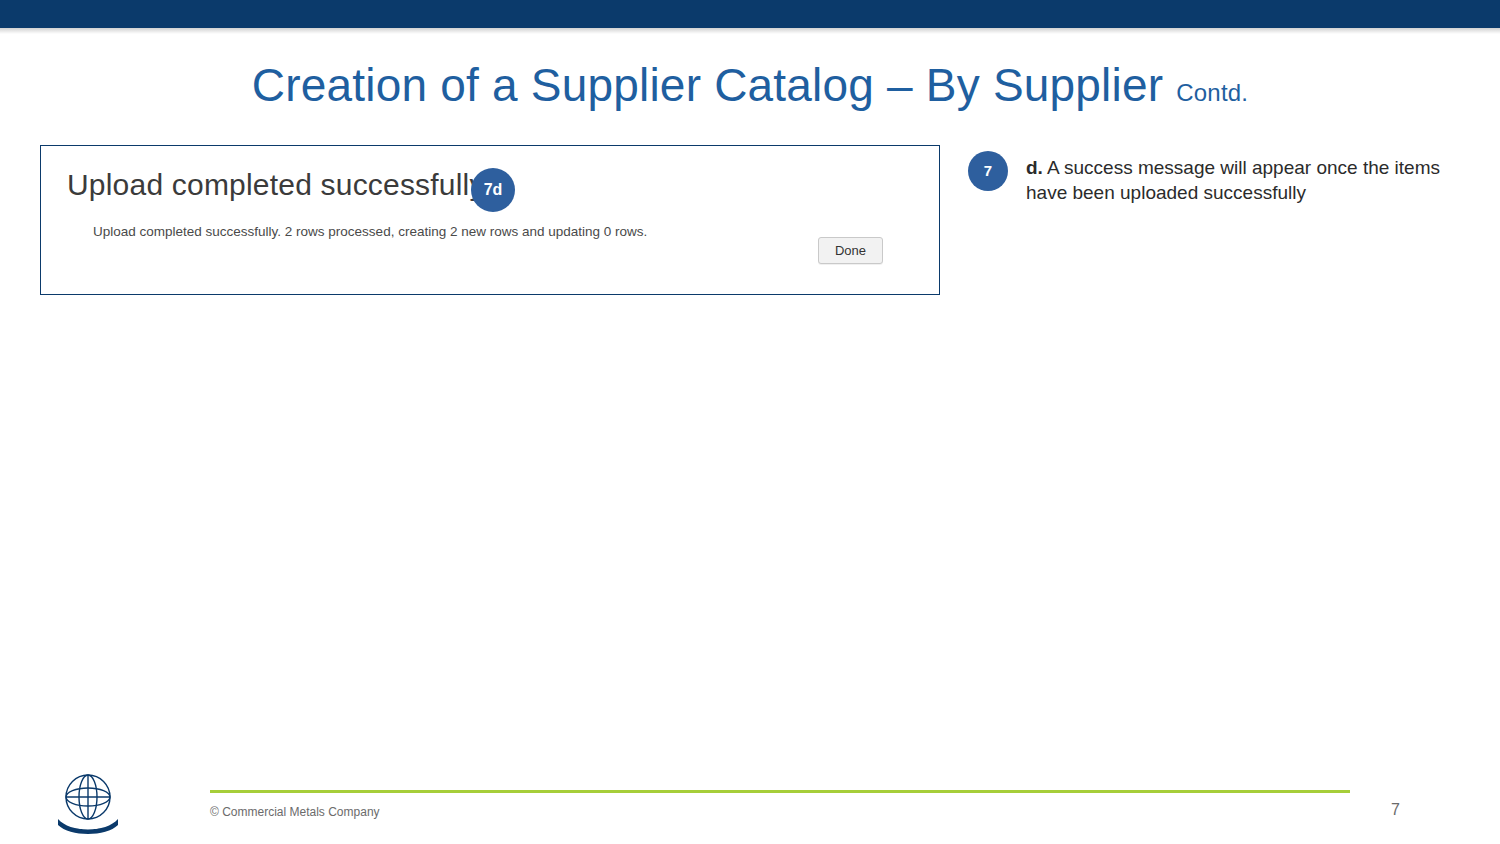Creation of a Supplier Catalog – By Supplier Contd.
Upload completed successfully
7d
Upload completed successfully. 2 rows processed, creating 2 new rows and updating 0 rows.
Done
7
d. A success message will appear once the items have been uploaded successfully
© Commercial Metals Company
7
CMC